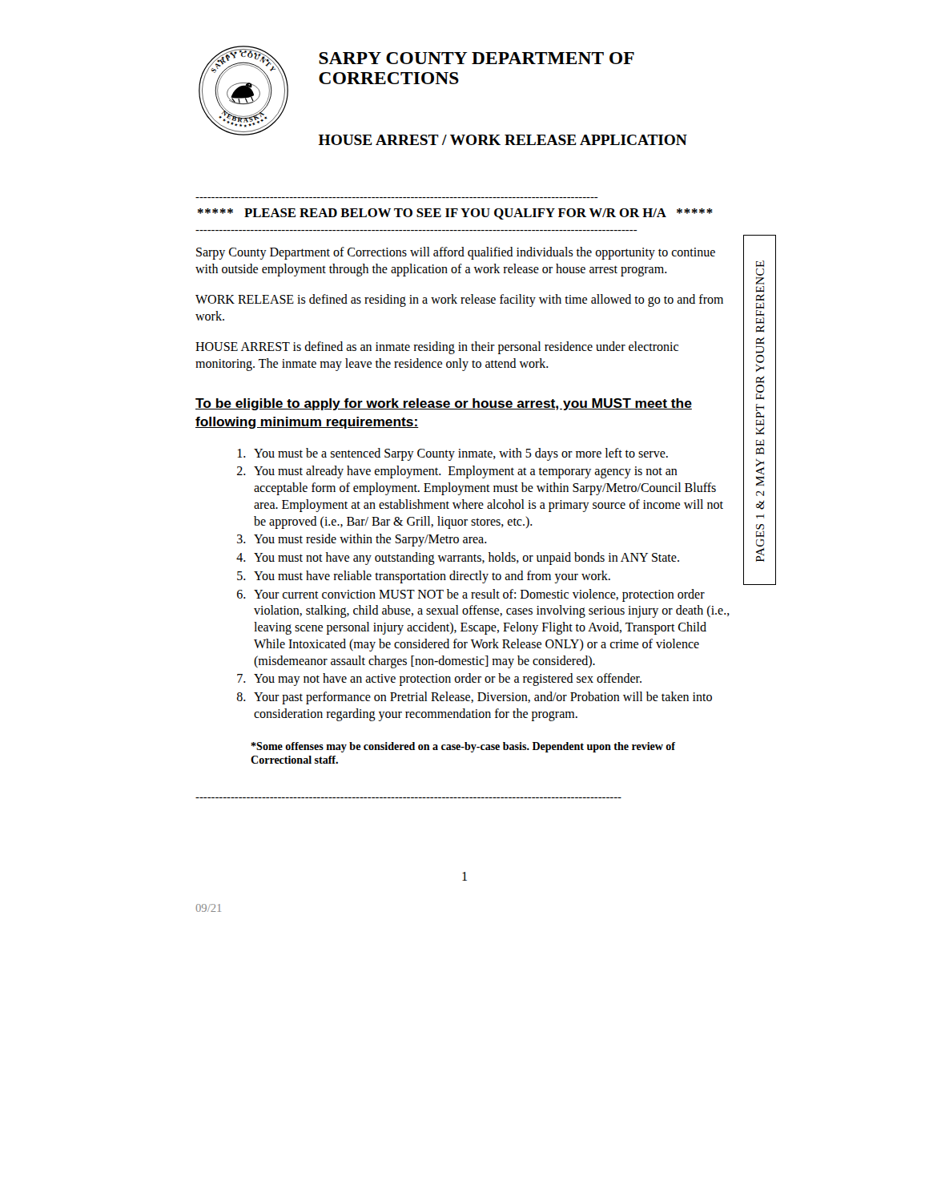SARPY COUNTY NEBRASKA ★★★★★★★★★★★★ ★★★★★★★★★★★★
SARPY COUNTY DEPARTMENT OF CORRECTIONS
HOUSE ARREST / WORK RELEASE APPLICATION
PAGES 1 & 2 MAY BE KEPT FOR YOUR REFERENCE
-------------------------------------------------------------------------------------------------------
***** PLEASE READ BELOW TO SEE IF YOU QUALIFY FOR W/R OR H/A *****
-----------------------------------------------------------------------------------------------------------------
Sarpy County Department of Corrections will afford qualified individuals the opportunity to continue with outside employment through the application of a work release or house arrest program.
WORK RELEASE is defined as residing in a work release facility with time allowed to go to and from work.
HOUSE ARREST is defined as an inmate residing in their personal residence under electronic monitoring. The inmate may leave the residence only to attend work.
To be eligible to apply for work release or house arrest, you MUST meet the following minimum requirements:
You must be a sentenced Sarpy County inmate, with 5 days or more left to serve.
You must already have employment. Employment at a temporary agency is not an acceptable form of employment. Employment must be within Sarpy/Metro/Council Bluffs area. Employment at an establishment where alcohol is a primary source of income will not be approved (i.e., Bar/ Bar & Grill, liquor stores, etc.).
You must reside within the Sarpy/Metro area.
You must not have any outstanding warrants, holds, or unpaid bonds in ANY State.
You must have reliable transportation directly to and from your work.
Your current conviction MUST NOT be a result of: Domestic violence, protection order violation, stalking, child abuse, a sexual offense, cases involving serious injury or death (i.e., leaving scene personal injury accident), Escape, Felony Flight to Avoid, Transport Child While Intoxicated (may be considered for Work Release ONLY) or a crime of violence (misdemeanor assault charges [non-domestic] may be considered).
You may not have an active protection order or be a registered sex offender.
Your past performance on Pretrial Release, Diversion, and/or Probation will be taken into consideration regarding your recommendation for the program.
*Some offenses may be considered on a case-by-case basis. Dependent upon the review of Correctional staff.
-------------------------------------------------------------------------------------------------------------
1
09/21